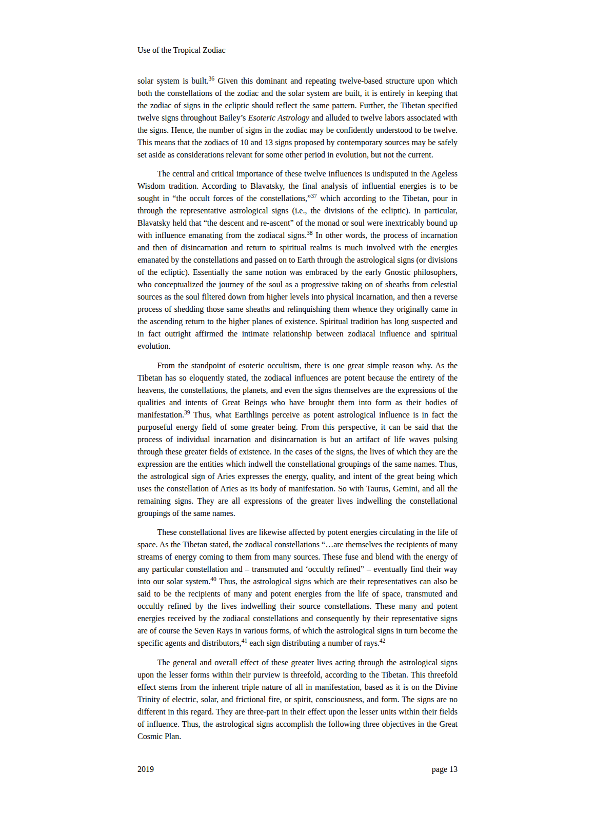Use of the Tropical Zodiac
solar system is built.36 Given this dominant and repeating twelve-based structure upon which both the constellations of the zodiac and the solar system are built, it is entirely in keeping that the zodiac of signs in the ecliptic should reflect the same pattern. Further, the Tibetan specified twelve signs throughout Bailey’s Esoteric Astrology and alluded to twelve labors associated with the signs. Hence, the number of signs in the zodiac may be confidently understood to be twelve. This means that the zodiacs of 10 and 13 signs proposed by contemporary sources may be safely set aside as considerations relevant for some other period in evolution, but not the current.
The central and critical importance of these twelve influences is undisputed in the Ageless Wisdom tradition. According to Blavatsky, the final analysis of influential energies is to be sought in “the occult forces of the constellations,”37 which according to the Tibetan, pour in through the representative astrological signs (i.e., the divisions of the ecliptic). In particular, Blavatsky held that “the descent and re-ascent” of the monad or soul were inextricably bound up with influence emanating from the zodiacal signs.38 In other words, the process of incarnation and then of disincarnation and return to spiritual realms is much involved with the energies emanated by the constellations and passed on to Earth through the astrological signs (or divisions of the ecliptic). Essentially the same notion was embraced by the early Gnostic philosophers, who conceptualized the journey of the soul as a progressive taking on of sheaths from celestial sources as the soul filtered down from higher levels into physical incarnation, and then a reverse process of shedding those same sheaths and relinquishing them whence they originally came in the ascending return to the higher planes of existence. Spiritual tradition has long suspected and in fact outright affirmed the intimate relationship between zodiacal influence and spiritual evolution.
From the standpoint of esoteric occultism, there is one great simple reason why. As the Tibetan has so eloquently stated, the zodiacal influences are potent because the entirety of the heavens, the constellations, the planets, and even the signs themselves are the expressions of the qualities and intents of Great Beings who have brought them into form as their bodies of manifestation.39 Thus, what Earthlings perceive as potent astrological influence is in fact the purposeful energy field of some greater being. From this perspective, it can be said that the process of individual incarnation and disincarnation is but an artifact of life waves pulsing through these greater fields of existence. In the cases of the signs, the lives of which they are the expression are the entities which indwell the constellational groupings of the same names. Thus, the astrological sign of Aries expresses the energy, quality, and intent of the great being which uses the constellation of Aries as its body of manifestation. So with Taurus, Gemini, and all the remaining signs. They are all expressions of the greater lives indwelling the constellational groupings of the same names.
These constellational lives are likewise affected by potent energies circulating in the life of space. As the Tibetan stated, the zodiacal constellations “…are themselves the recipients of many streams of energy coming to them from many sources. These fuse and blend with the energy of any particular constellation and – transmuted and ‘occultly refined” – eventually find their way into our solar system.40 Thus, the astrological signs which are their representatives can also be said to be the recipients of many and potent energies from the life of space, transmuted and occultly refined by the lives indwelling their source constellations. These many and potent energies received by the zodiacal constellations and consequently by their representative signs are of course the Seven Rays in various forms, of which the astrological signs in turn become the specific agents and distributors,41 each sign distributing a number of rays.42
The general and overall effect of these greater lives acting through the astrological signs upon the lesser forms within their purview is threefold, according to the Tibetan. This threefold effect stems from the inherent triple nature of all in manifestation, based as it is on the Divine Trinity of electric, solar, and frictional fire, or spirit, consciousness, and form. The signs are no different in this regard. They are three-part in their effect upon the lesser units within their fields of influence. Thus, the astrological signs accomplish the following three objectives in the Great Cosmic Plan.
2019 page 13